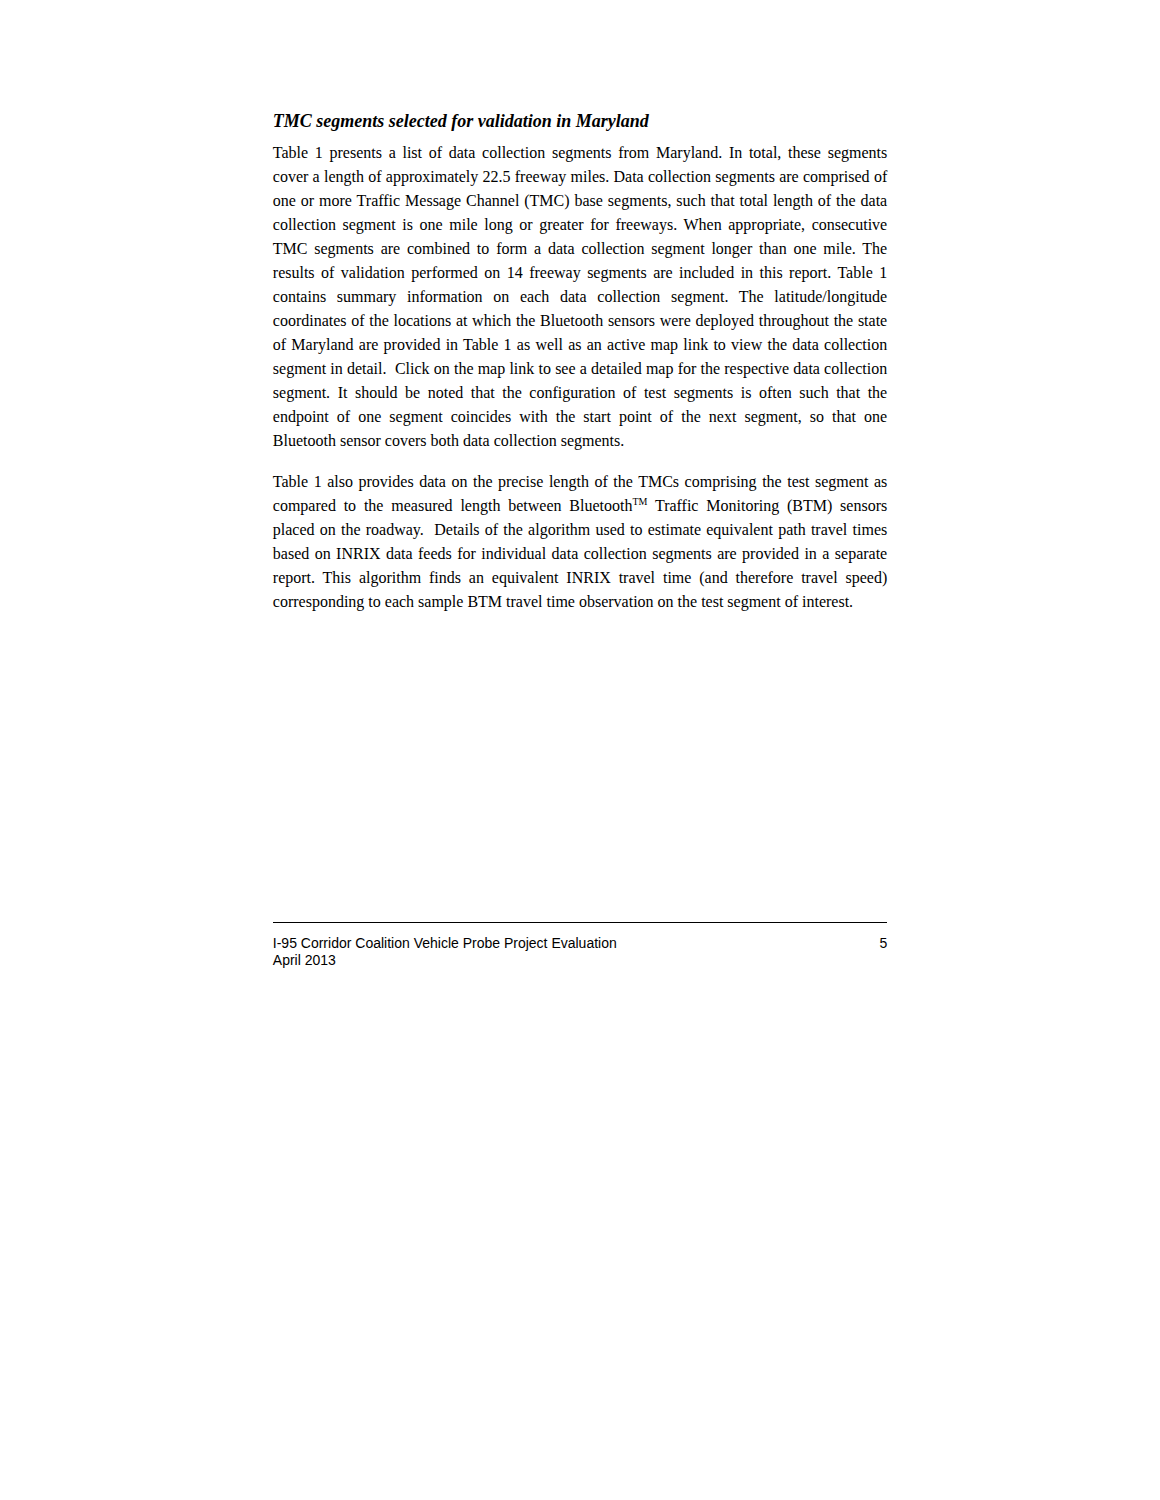TMC segments selected for validation in Maryland
Table 1 presents a list of data collection segments from Maryland. In total, these segments cover a length of approximately 22.5 freeway miles. Data collection segments are comprised of one or more Traffic Message Channel (TMC) base segments, such that total length of the data collection segment is one mile long or greater for freeways. When appropriate, consecutive TMC segments are combined to form a data collection segment longer than one mile. The results of validation performed on 14 freeway segments are included in this report. Table 1 contains summary information on each data collection segment. The latitude/longitude coordinates of the locations at which the Bluetooth sensors were deployed throughout the state of Maryland are provided in Table 1 as well as an active map link to view the data collection segment in detail. Click on the map link to see a detailed map for the respective data collection segment. It should be noted that the configuration of test segments is often such that the endpoint of one segment coincides with the start point of the next segment, so that one Bluetooth sensor covers both data collection segments.
Table 1 also provides data on the precise length of the TMCs comprising the test segment as compared to the measured length between BluetoothTM Traffic Monitoring (BTM) sensors placed on the roadway. Details of the algorithm used to estimate equivalent path travel times based on INRIX data feeds for individual data collection segments are provided in a separate report. This algorithm finds an equivalent INRIX travel time (and therefore travel speed) corresponding to each sample BTM travel time observation on the test segment of interest.
I-95 Corridor Coalition Vehicle Probe Project Evaluation 5
April 2013